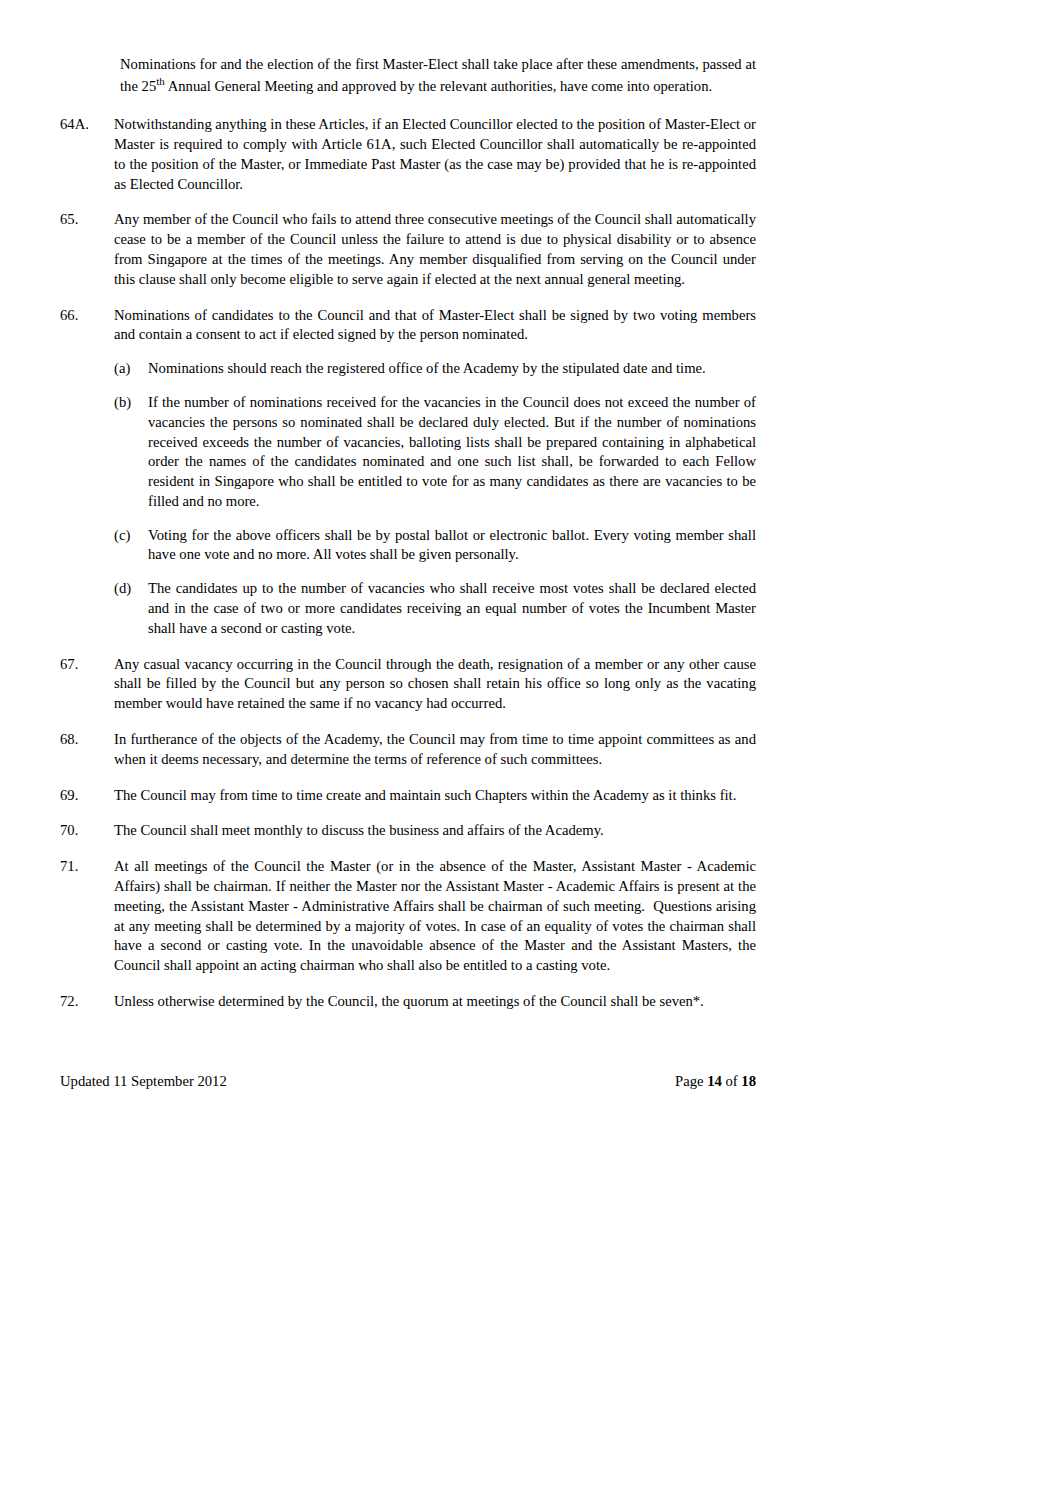Nominations for and the election of the first Master-Elect shall take place after these amendments, passed at the 25th Annual General Meeting and approved by the relevant authorities, have come into operation.
64A.
Notwithstanding anything in these Articles, if an Elected Councillor elected to the position of Master-Elect or Master is required to comply with Article 61A, such Elected Councillor shall automatically be re-appointed to the position of the Master, or Immediate Past Master (as the case may be) provided that he is re-appointed as Elected Councillor.
65.
Any member of the Council who fails to attend three consecutive meetings of the Council shall automatically cease to be a member of the Council unless the failure to attend is due to physical disability or to absence from Singapore at the times of the meetings. Any member disqualified from serving on the Council under this clause shall only become eligible to serve again if elected at the next annual general meeting.
66.
Nominations of candidates to the Council and that of Master-Elect shall be signed by two voting members and contain a consent to act if elected signed by the person nominated.
(a)
Nominations should reach the registered office of the Academy by the stipulated date and time.
(b)
If the number of nominations received for the vacancies in the Council does not exceed the number of vacancies the persons so nominated shall be declared duly elected. But if the number of nominations received exceeds the number of vacancies, balloting lists shall be prepared containing in alphabetical order the names of the candidates nominated and one such list shall, be forwarded to each Fellow resident in Singapore who shall be entitled to vote for as many candidates as there are vacancies to be filled and no more.
(c)
Voting for the above officers shall be by postal ballot or electronic ballot. Every voting member shall have one vote and no more. All votes shall be given personally.
(d)
The candidates up to the number of vacancies who shall receive most votes shall be declared elected and in the case of two or more candidates receiving an equal number of votes the Incumbent Master shall have a second or casting vote.
67.
Any casual vacancy occurring in the Council through the death, resignation of a member or any other cause shall be filled by the Council but any person so chosen shall retain his office so long only as the vacating member would have retained the same if no vacancy had occurred.
68.
In furtherance of the objects of the Academy, the Council may from time to time appoint committees as and when it deems necessary, and determine the terms of reference of such committees.
69.
The Council may from time to time create and maintain such Chapters within the Academy as it thinks fit.
70.
The Council shall meet monthly to discuss the business and affairs of the Academy.
71.
At all meetings of the Council the Master (or in the absence of the Master, Assistant Master - Academic Affairs) shall be chairman. If neither the Master nor the Assistant Master - Academic Affairs is present at the meeting, the Assistant Master - Administrative Affairs shall be chairman of such meeting. Questions arising at any meeting shall be determined by a majority of votes. In case of an equality of votes the chairman shall have a second or casting vote. In the unavoidable absence of the Master and the Assistant Masters, the Council shall appoint an acting chairman who shall also be entitled to a casting vote.
72.
Unless otherwise determined by the Council, the quorum at meetings of the Council shall be seven*.
Updated 11 September 2012
Page 14 of 18